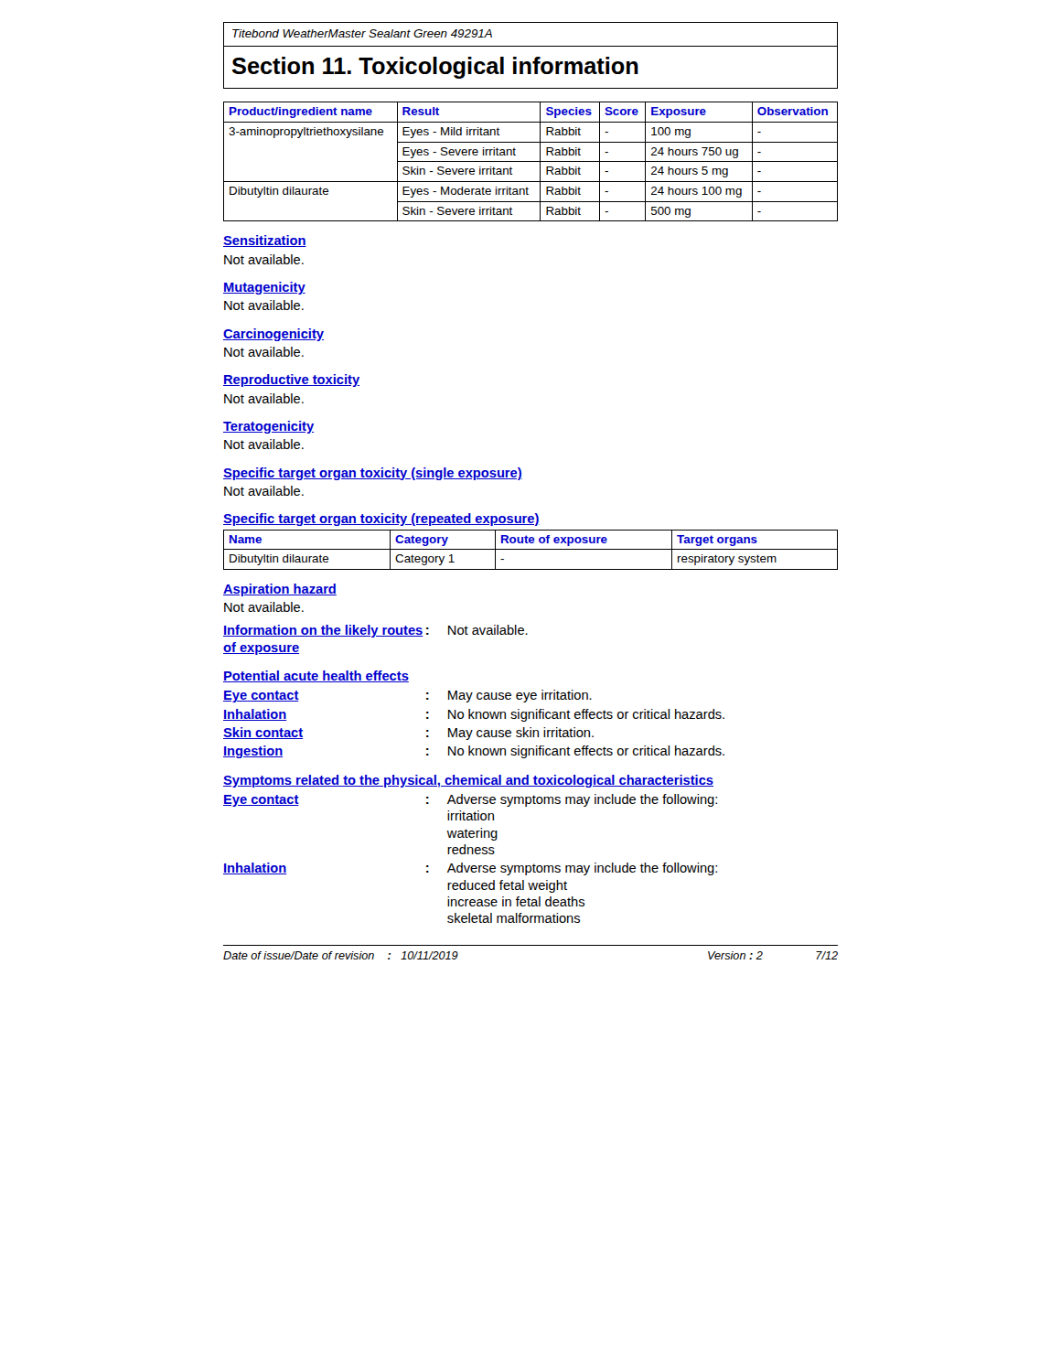Titebond WeatherMaster Sealant Green 49291A
Section 11. Toxicological information
| Product/ingredient name | Result | Species | Score | Exposure | Observation |
| --- | --- | --- | --- | --- | --- |
| 3-aminopropyltriethoxysilane | Eyes - Mild irritant | Rabbit | - | 100 mg | - |
| Eyes - Severe irritant | Rabbit | - | 24 hours 750 ug | - |
| Skin - Severe irritant | Rabbit | - | 24 hours 5 mg | - |
| Dibutyltin dilaurate | Eyes - Moderate irritant | Rabbit | - | 24 hours 100 mg | - |
| Skin - Severe irritant | Rabbit | - | 500 mg | - |
Sensitization
Not available.
Mutagenicity
Not available.
Carcinogenicity
Not available.
Reproductive toxicity
Not available.
Teratogenicity
Not available.
Specific target organ toxicity (single exposure)
Not available.
Specific target organ toxicity (repeated exposure)
| Name | Category | Route of exposure | Target organs |
| --- | --- | --- | --- |
| Dibutyltin dilaurate | Category 1 | - | respiratory system |
Aspiration hazard
Not available.
| Information on the likely routes of exposure | : | Not available. |
Potential acute health effects
| Eye contact | : | May cause eye irritation. |
| Inhalation | : | No known significant effects or critical hazards. |
| Skin contact | : | May cause skin irritation. |
| Ingestion | : | No known significant effects or critical hazards. |
Symptoms related to the physical, chemical and toxicological characteristics
| Eye contact | : | Adverse symptoms may include the following: irritation watering redness |
| Inhalation | : | Adverse symptoms may include the following: reduced fetal weight increase in fetal deaths skeletal malformations |
Date of issue/Date of revision : 10/11/2019
Version : 2
7/12